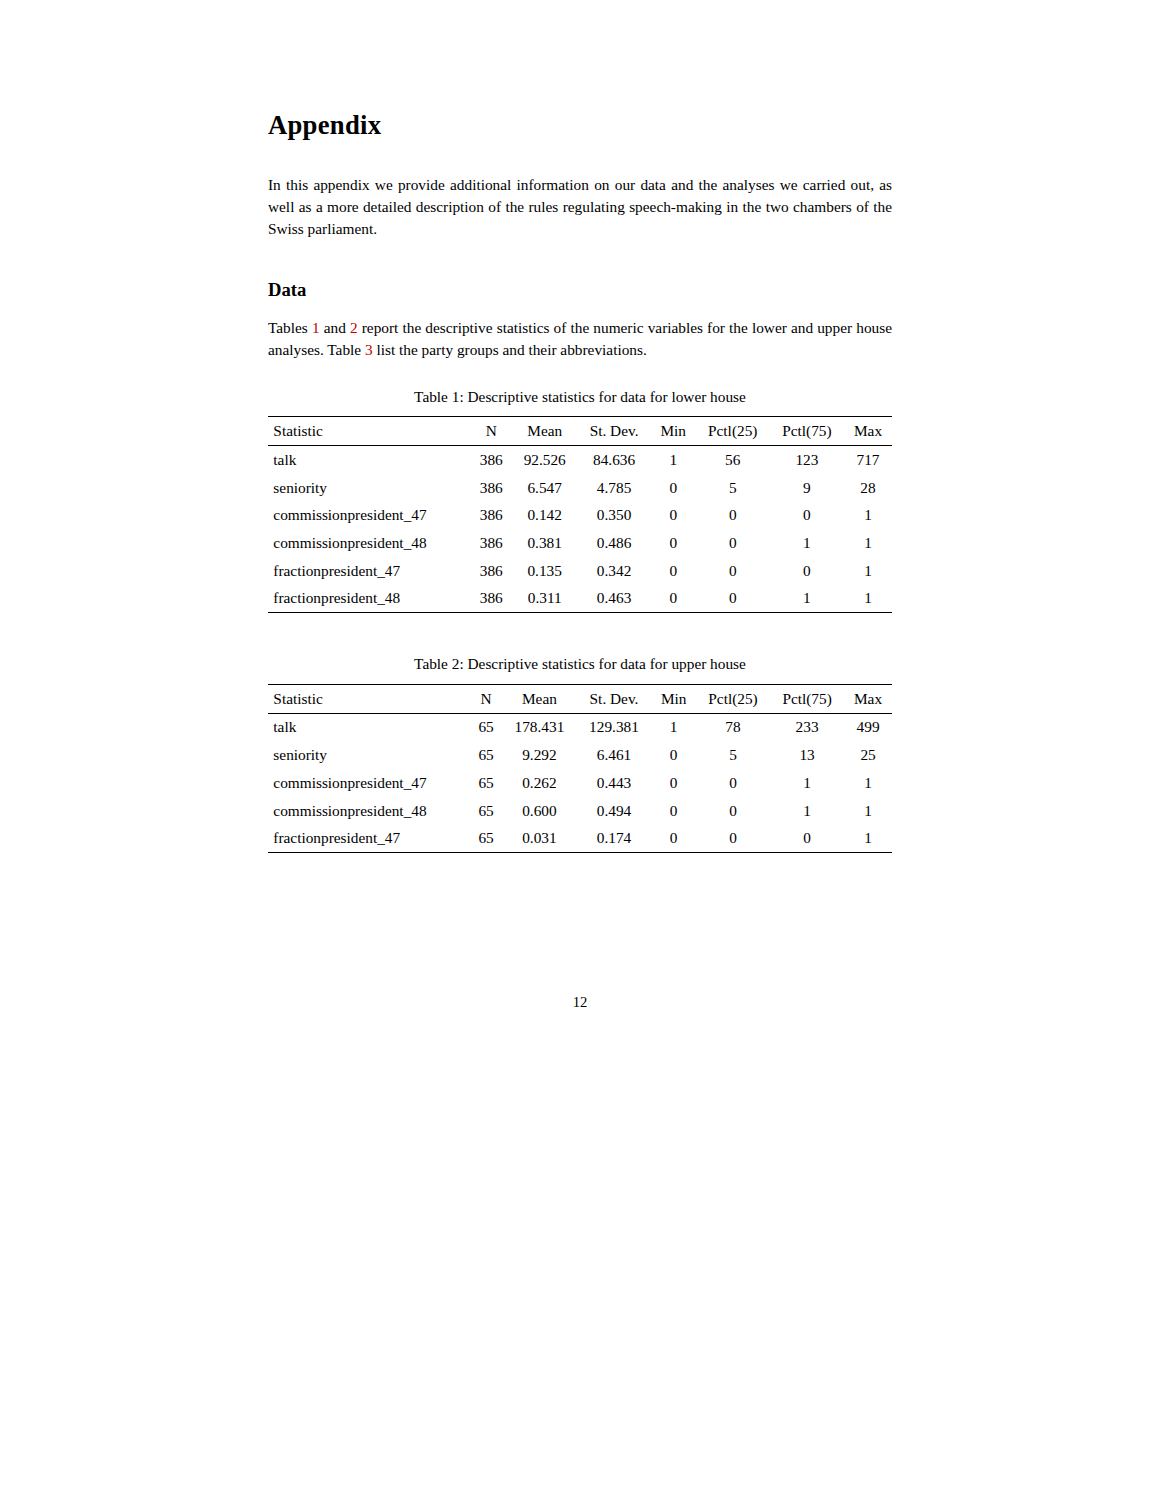Appendix
In this appendix we provide additional information on our data and the analyses we carried out, as well as a more detailed description of the rules regulating speech-making in the two chambers of the Swiss parliament.
Data
Tables 1 and 2 report the descriptive statistics of the numeric variables for the lower and upper house analyses. Table 3 list the party groups and their abbreviations.
Table 1: Descriptive statistics for data for lower house
| Statistic | N | Mean | St. Dev. | Min | Pctl(25) | Pctl(75) | Max |
| --- | --- | --- | --- | --- | --- | --- | --- |
| talk | 386 | 92.526 | 84.636 | 1 | 56 | 123 | 717 |
| seniority | 386 | 6.547 | 4.785 | 0 | 5 | 9 | 28 |
| commissionpresident_47 | 386 | 0.142 | 0.350 | 0 | 0 | 0 | 1 |
| commissionpresident_48 | 386 | 0.381 | 0.486 | 0 | 0 | 1 | 1 |
| fractionpresident_47 | 386 | 0.135 | 0.342 | 0 | 0 | 0 | 1 |
| fractionpresident_48 | 386 | 0.311 | 0.463 | 0 | 0 | 1 | 1 |
Table 2: Descriptive statistics for data for upper house
| Statistic | N | Mean | St. Dev. | Min | Pctl(25) | Pctl(75) | Max |
| --- | --- | --- | --- | --- | --- | --- | --- |
| talk | 65 | 178.431 | 129.381 | 1 | 78 | 233 | 499 |
| seniority | 65 | 9.292 | 6.461 | 0 | 5 | 13 | 25 |
| commissionpresident_47 | 65 | 0.262 | 0.443 | 0 | 0 | 1 | 1 |
| commissionpresident_48 | 65 | 0.600 | 0.494 | 0 | 0 | 1 | 1 |
| fractionpresident_47 | 65 | 0.031 | 0.174 | 0 | 0 | 0 | 1 |
12